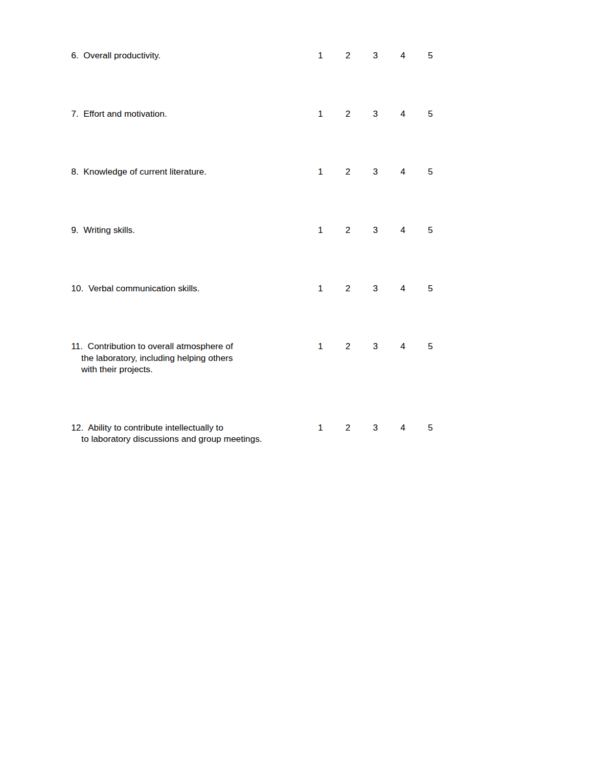| 6. Overall productivity. | 1 2 3 4 5 |
| 7. Effort and motivation. | 1 2 3 4 5 |
| 8. Knowledge of current literature. | 1 2 3 4 5 |
| 9. Writing skills. | 1 2 3 4 5 |
| 10. Verbal communication skills. | 1 2 3 4 5 |
| 11. Contribution to overall atmosphere of the laboratory, including helping others with their projects. | 1 2 3 4 5 |
| 12. Ability to contribute intellectually to to laboratory discussions and group meetings. | 1 2 3 4 5 |